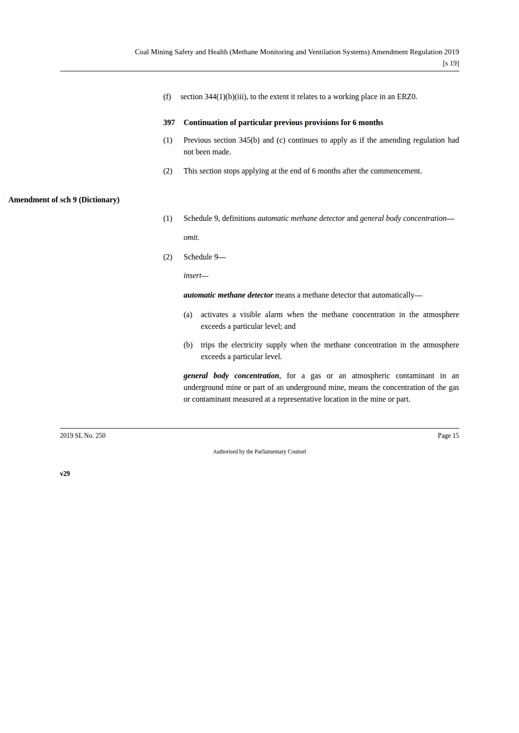Coal Mining Safety and Health (Methane Monitoring and Ventilation Systems) Amendment Regulation 2019
[s 19]
(f) section 344(1)(b)(iii), to the extent it relates to a working place in an ERZ0.
397 Continuation of particular previous provisions for 6 months
(1) Previous section 345(b) and (c) continues to apply as if the amending regulation had not been made.
(2) This section stops applying at the end of 6 months after the commencement.
19 Amendment of sch 9 (Dictionary)
(1) Schedule 9, definitions automatic methane detector and general body concentration—
omit.
(2) Schedule 9—
insert—
automatic methane detector means a methane detector that automatically—
(a) activates a visible alarm when the methane concentration in the atmosphere exceeds a particular level; and
(b) trips the electricity supply when the methane concentration in the atmosphere exceeds a particular level.
general body concentration, for a gas or an atmospheric contaminant in an underground mine or part of an underground mine, means the concentration of the gas or contaminant measured at a representative location in the mine or part.
2019 SL No. 250 Page 15
Authorised by the Parliamentary Counsel
v29